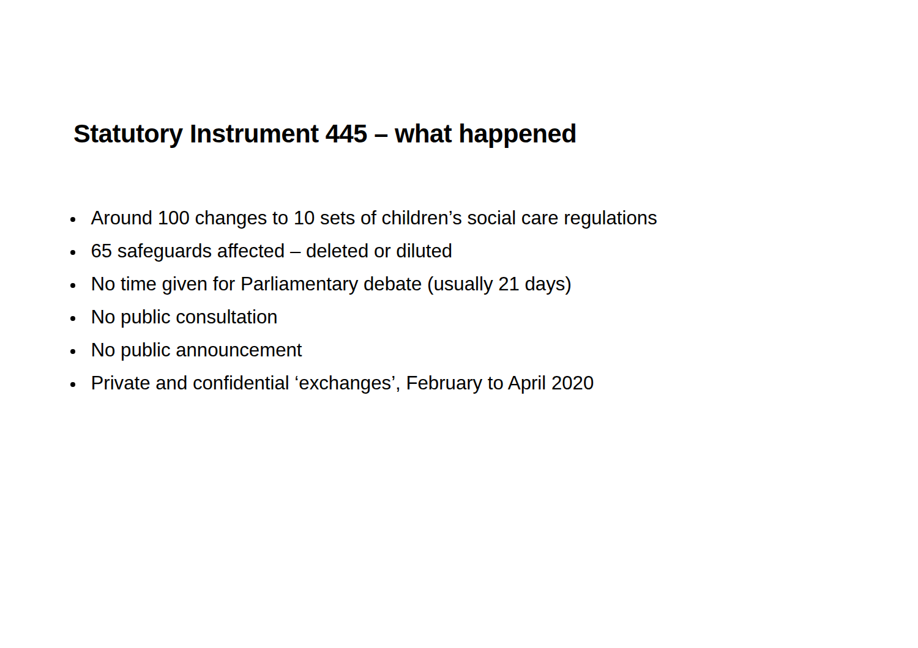Statutory Instrument 445 – what happened
Around 100 changes to 10 sets of children’s social care regulations
65 safeguards affected – deleted or diluted
No time given for Parliamentary debate (usually 21 days)
No public consultation
No public announcement
Private and confidential ‘exchanges’, February to April 2020